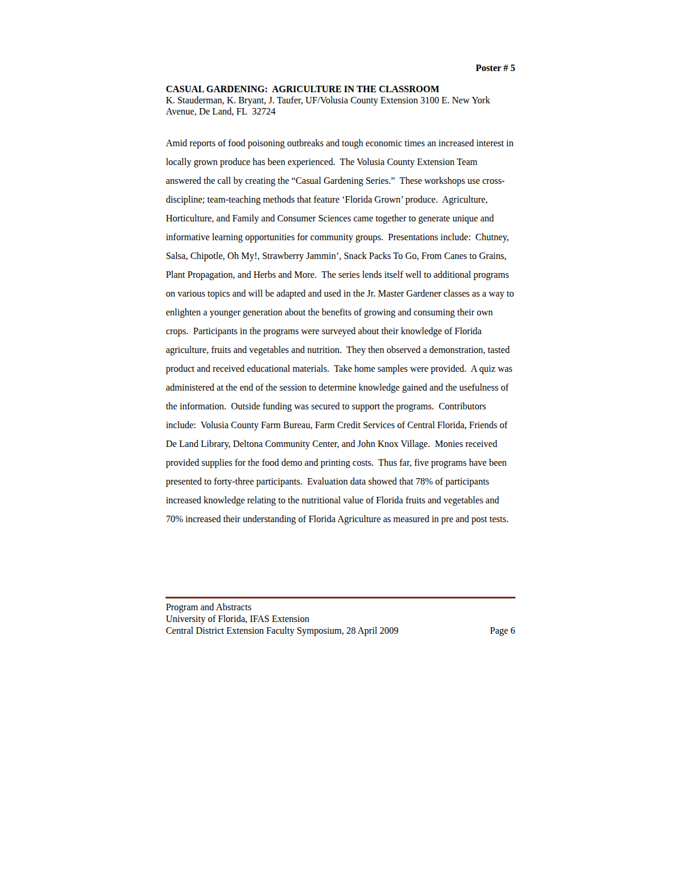Poster # 5
CASUAL GARDENING: AGRICULTURE IN THE CLASSROOM
K. Stauderman, K. Bryant, J. Taufer, UF/Volusia County Extension 3100 E. New York Avenue, De Land, FL 32724
Amid reports of food poisoning outbreaks and tough economic times an increased interest in locally grown produce has been experienced. The Volusia County Extension Team answered the call by creating the “Casual Gardening Series.” These workshops use cross-discipline; team-teaching methods that feature ‘Florida Grown’ produce. Agriculture, Horticulture, and Family and Consumer Sciences came together to generate unique and informative learning opportunities for community groups. Presentations include: Chutney, Salsa, Chipotle, Oh My!, Strawberry Jammin’, Snack Packs To Go, From Canes to Grains, Plant Propagation, and Herbs and More. The series lends itself well to additional programs on various topics and will be adapted and used in the Jr. Master Gardener classes as a way to enlighten a younger generation about the benefits of growing and consuming their own crops. Participants in the programs were surveyed about their knowledge of Florida agriculture, fruits and vegetables and nutrition. They then observed a demonstration, tasted product and received educational materials. Take home samples were provided. A quiz was administered at the end of the session to determine knowledge gained and the usefulness of the information. Outside funding was secured to support the programs. Contributors include: Volusia County Farm Bureau, Farm Credit Services of Central Florida, Friends of De Land Library, Deltona Community Center, and John Knox Village. Monies received provided supplies for the food demo and printing costs. Thus far, five programs have been presented to forty-three participants. Evaluation data showed that 78% of participants increased knowledge relating to the nutritional value of Florida fruits and vegetables and 70% increased their understanding of Florida Agriculture as measured in pre and post tests.
Program and Abstracts
University of Florida, IFAS Extension
Central District Extension Faculty Symposium, 28 April 2009 Page 6